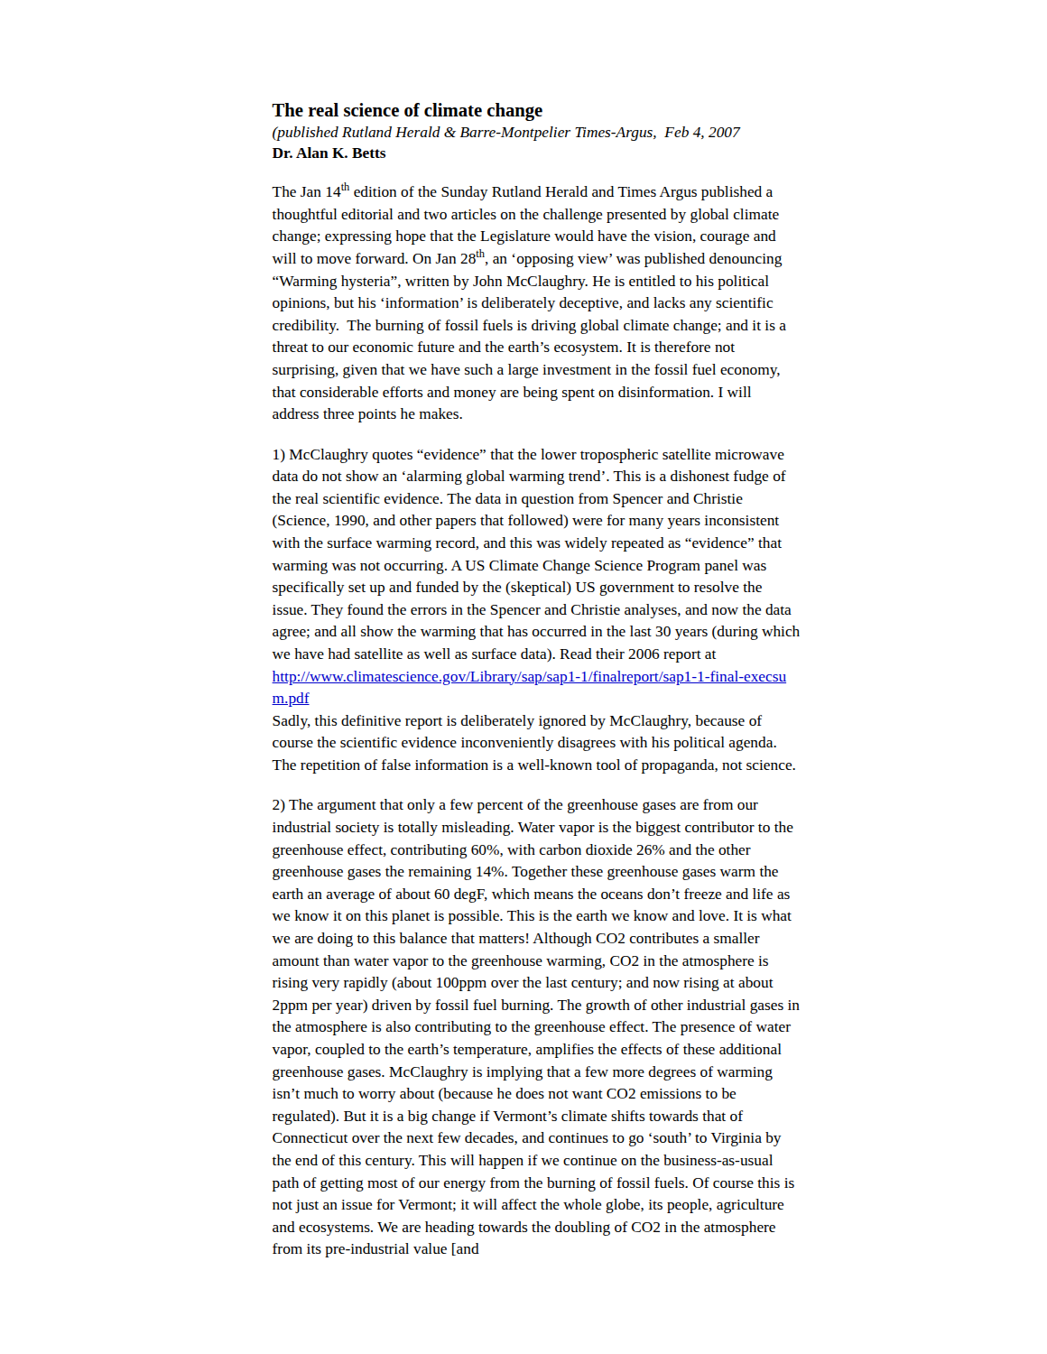The real science of climate change
(published Rutland Herald & Barre-Montpelier Times-Argus, Feb 4, 2007
Dr. Alan K. Betts
The Jan 14th edition of the Sunday Rutland Herald and Times Argus published a thoughtful editorial and two articles on the challenge presented by global climate change; expressing hope that the Legislature would have the vision, courage and will to move forward. On Jan 28th, an ‘opposing view’ was published denouncing “Warming hysteria”, written by John McClaughry. He is entitled to his political opinions, but his ‘information’ is deliberately deceptive, and lacks any scientific credibility. The burning of fossil fuels is driving global climate change; and it is a threat to our economic future and the earth’s ecosystem. It is therefore not surprising, given that we have such a large investment in the fossil fuel economy, that considerable efforts and money are being spent on disinformation. I will address three points he makes.
1) McClaughry quotes “evidence” that the lower tropospheric satellite microwave data do not show an ‘alarming global warming trend’. This is a dishonest fudge of the real scientific evidence. The data in question from Spencer and Christie (Science, 1990, and other papers that followed) were for many years inconsistent with the surface warming record, and this was widely repeated as “evidence” that warming was not occurring. A US Climate Change Science Program panel was specifically set up and funded by the (skeptical) US government to resolve the issue. They found the errors in the Spencer and Christie analyses, and now the data agree; and all show the warming that has occurred in the last 30 years (during which we have had satellite as well as surface data). Read their 2006 report at
http://www.climatescience.gov/Library/sap/sap1-1/finalreport/sap1-1-final-execsum.pdf
Sadly, this definitive report is deliberately ignored by McClaughry, because of course the scientific evidence inconveniently disagrees with his political agenda. The repetition of false information is a well-known tool of propaganda, not science.
2) The argument that only a few percent of the greenhouse gases are from our industrial society is totally misleading. Water vapor is the biggest contributor to the greenhouse effect, contributing 60%, with carbon dioxide 26% and the other greenhouse gases the remaining 14%. Together these greenhouse gases warm the earth an average of about 60 degF, which means the oceans don’t freeze and life as we know it on this planet is possible. This is the earth we know and love. It is what we are doing to this balance that matters! Although CO2 contributes a smaller amount than water vapor to the greenhouse warming, CO2 in the atmosphere is rising very rapidly (about 100ppm over the last century; and now rising at about 2ppm per year) driven by fossil fuel burning. The growth of other industrial gases in the atmosphere is also contributing to the greenhouse effect. The presence of water vapor, coupled to the earth’s temperature, amplifies the effects of these additional greenhouse gases. McClaughry is implying that a few more degrees of warming isn’t much to worry about (because he does not want CO2 emissions to be regulated). But it is a big change if Vermont’s climate shifts towards that of Connecticut over the next few decades, and continues to go ‘south’ to Virginia by the end of this century. This will happen if we continue on the business-as-usual path of getting most of our energy from the burning of fossil fuels. Of course this is not just an issue for Vermont; it will affect the whole globe, its people, agriculture and ecosystems. We are heading towards the doubling of CO2 in the atmosphere from its pre-industrial value [and